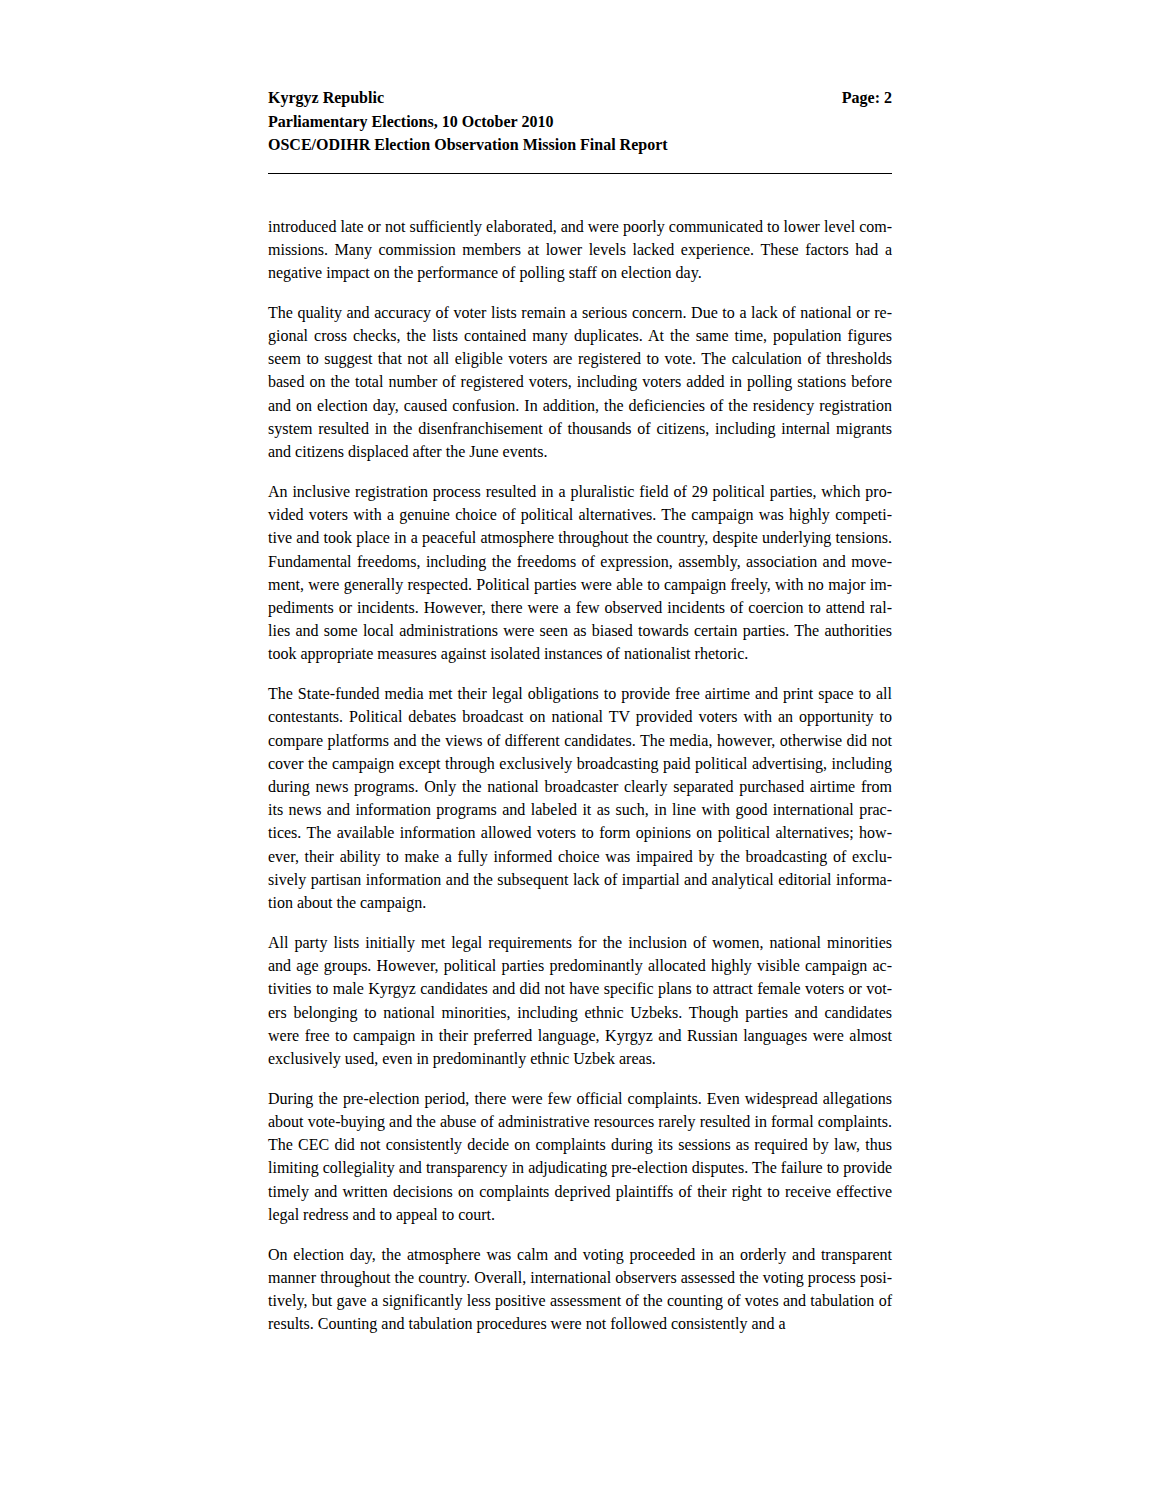Kyrgyz Republic
Parliamentary Elections, 10 October 2010
OSCE/ODIHR Election Observation Mission Final Report
Page: 2
introduced late or not sufficiently elaborated, and were poorly communicated to lower level commissions. Many commission members at lower levels lacked experience. These factors had a negative impact on the performance of polling staff on election day.
The quality and accuracy of voter lists remain a serious concern. Due to a lack of national or regional cross checks, the lists contained many duplicates. At the same time, population figures seem to suggest that not all eligible voters are registered to vote. The calculation of thresholds based on the total number of registered voters, including voters added in polling stations before and on election day, caused confusion. In addition, the deficiencies of the residency registration system resulted in the disenfranchisement of thousands of citizens, including internal migrants and citizens displaced after the June events.
An inclusive registration process resulted in a pluralistic field of 29 political parties, which provided voters with a genuine choice of political alternatives. The campaign was highly competitive and took place in a peaceful atmosphere throughout the country, despite underlying tensions. Fundamental freedoms, including the freedoms of expression, assembly, association and movement, were generally respected. Political parties were able to campaign freely, with no major impediments or incidents. However, there were a few observed incidents of coercion to attend rallies and some local administrations were seen as biased towards certain parties. The authorities took appropriate measures against isolated instances of nationalist rhetoric.
The State-funded media met their legal obligations to provide free airtime and print space to all contestants. Political debates broadcast on national TV provided voters with an opportunity to compare platforms and the views of different candidates. The media, however, otherwise did not cover the campaign except through exclusively broadcasting paid political advertising, including during news programs. Only the national broadcaster clearly separated purchased airtime from its news and information programs and labeled it as such, in line with good international practices. The available information allowed voters to form opinions on political alternatives; however, their ability to make a fully informed choice was impaired by the broadcasting of exclusively partisan information and the subsequent lack of impartial and analytical editorial information about the campaign.
All party lists initially met legal requirements for the inclusion of women, national minorities and age groups. However, political parties predominantly allocated highly visible campaign activities to male Kyrgyz candidates and did not have specific plans to attract female voters or voters belonging to national minorities, including ethnic Uzbeks. Though parties and candidates were free to campaign in their preferred language, Kyrgyz and Russian languages were almost exclusively used, even in predominantly ethnic Uzbek areas.
During the pre-election period, there were few official complaints. Even widespread allegations about vote-buying and the abuse of administrative resources rarely resulted in formal complaints. The CEC did not consistently decide on complaints during its sessions as required by law, thus limiting collegiality and transparency in adjudicating pre-election disputes. The failure to provide timely and written decisions on complaints deprived plaintiffs of their right to receive effective legal redress and to appeal to court.
On election day, the atmosphere was calm and voting proceeded in an orderly and transparent manner throughout the country. Overall, international observers assessed the voting process positively, but gave a significantly less positive assessment of the counting of votes and tabulation of results. Counting and tabulation procedures were not followed consistently and a